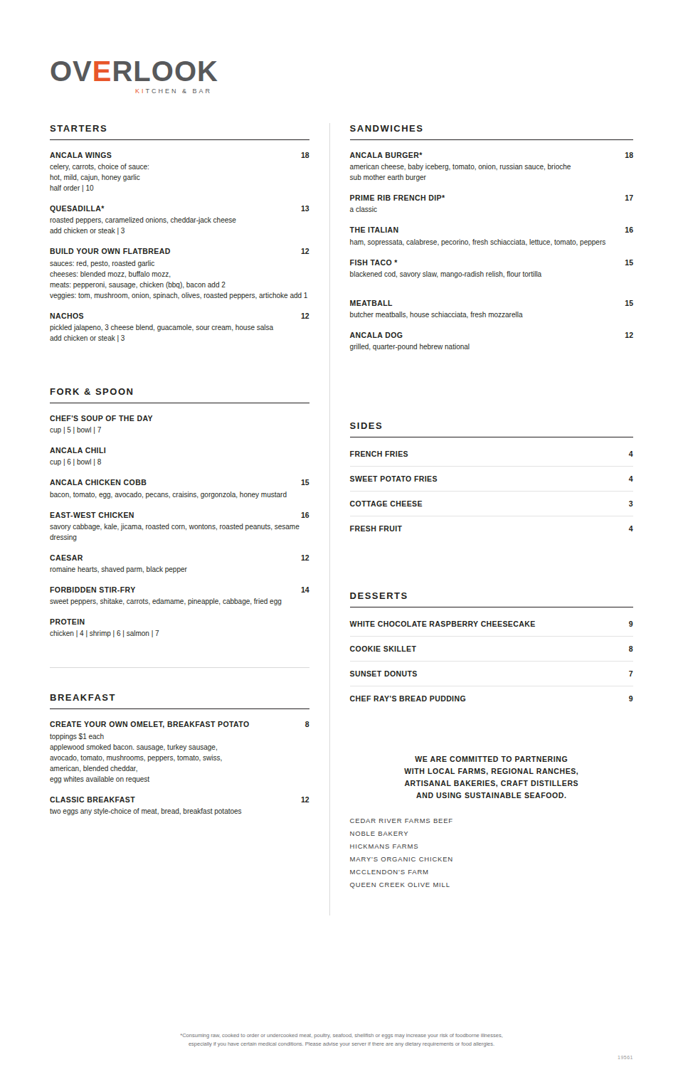OVERLOOK
KITCHEN & BAR
Starters
Ancala Wings 18
celery, carrots, choice of sauce:
hot, mild, cajun, honey garlic
half order | 10
Quesadilla*13
roasted peppers, caramelized onions, cheddar-jack cheese
add chicken or steak | 3
Build Your Own Flatbread 12
sauces: red, pesto, roasted garlic
cheeses: blended mozz, buffalo mozz,
meats: pepperoni, sausage, chicken (bbq), bacon add 2
veggies: tom, mushroom, onion, spinach, olives, roasted peppers, artichoke add 1
Nachos 12
pickled jalapeno, 3 cheese blend, guacamole, sour cream, house salsa
add chicken or steak | 3
Fork & Spoon
Chef's Soup of the Day
cup | 5 | bowl | 7
Ancala Chili
cup | 6 | bowl | 8
Ancala Chicken Cobb 15
bacon, tomato, egg, avocado, pecans, craisins, gorgonzola, honey mustard
East-West Chicken 16
savory cabbage, kale, jicama, roasted corn, wontons, roasted peanuts, sesame dressing
Caesar 12
romaine hearts, shaved parm, black pepper
Forbidden Stir-Fry 14
sweet peppers, shitake, carrots, edamame, pineapple, cabbage, fried egg
Protein
chicken | 4 | shrimp | 6 | salmon | 7
Breakfast
Create Your Own Omelet, Breakfast Potato 8
toppings $1 each
applewood smoked bacon. sausage, turkey sausage,
avocado, tomato, mushrooms, peppers, tomato, swiss,
american, blended cheddar,
egg whites available on request
Classic Breakfast 12
two eggs any style-choice of meat, bread, breakfast potatoes
Sandwiches
Ancala Burger*18
american cheese, baby iceberg, tomato, onion, russian sauce, brioche
sub mother earth burger
Prime Rib French Dip*17
a classic
The Italian 16
ham, sopressata, calabrese, pecorino, fresh schiacciata, lettuce, tomato, peppers
Fish Taco *15
blackened cod, savory slaw, mango-radish relish, flour tortilla
Meatball 15
butcher meatballs, house schiacciata, fresh mozzarella
Ancala Dog 12
grilled, quarter-pound hebrew national
Sides
French Fries 4
Sweet Potato Fries 4
Cottage Cheese 3
Fresh Fruit 4
Desserts
White Chocolate Raspberry Cheesecake 9
Cookie Skillet 8
Sunset Donuts 7
Chef Ray's Bread Pudding 9
We are committed to partnering
with local farms, regional ranches,
artisanal bakeries, craft distillers
and using sustainable seafood.
Cedar River Farms Beef
Noble Bakery
Hickmans Farms
Mary's Organic Chicken
McClendon's Farm
Queen Creek Olive Mill
*Consuming raw, cooked to order or undercooked meat, poultry, seafood, shellfish or eggs may increase your risk of foodborne illnesses,
especially if you have certain medical conditions. Please advise your server if there are any dietary requirements or food allergies.
19561